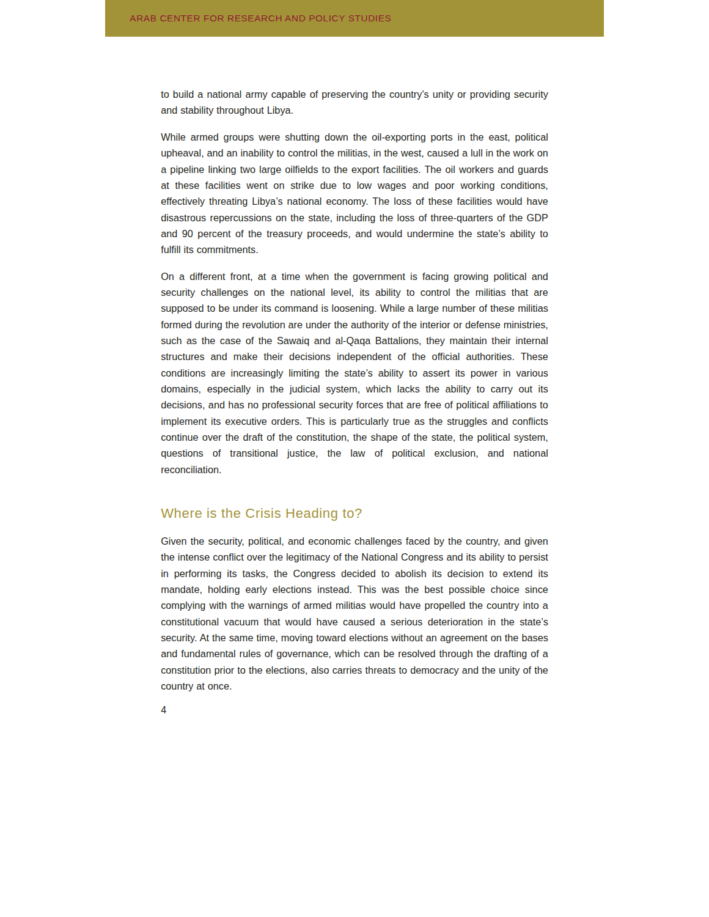ARAB CENTER FOR RESEARCH AND POLICY STUDIES
to build a national army capable of preserving the country’s unity or providing security and stability throughout Libya.
While armed groups were shutting down the oil-exporting ports in the east, political upheaval, and an inability to control the militias, in the west, caused a lull in the work on a pipeline linking two large oilfields to the export facilities. The oil workers and guards at these facilities went on strike due to low wages and poor working conditions, effectively threating Libya’s national economy. The loss of these facilities would have disastrous repercussions on the state, including the loss of three-quarters of the GDP and 90 percent of the treasury proceeds, and would undermine the state’s ability to fulfill its commitments.
On a different front, at a time when the government is facing growing political and security challenges on the national level, its ability to control the militias that are supposed to be under its command is loosening. While a large number of these militias formed during the revolution are under the authority of the interior or defense ministries, such as the case of the Sawaiq and al-Qaqa Battalions, they maintain their internal structures and make their decisions independent of the official authorities. These conditions are increasingly limiting the state’s ability to assert its power in various domains, especially in the judicial system, which lacks the ability to carry out its decisions, and has no professional security forces that are free of political affiliations to implement its executive orders. This is particularly true as the struggles and conflicts continue over the draft of the constitution, the shape of the state, the political system, questions of transitional justice, the law of political exclusion, and national reconciliation.
Where is the Crisis Heading to?
Given the security, political, and economic challenges faced by the country, and given the intense conflict over the legitimacy of the National Congress and its ability to persist in performing its tasks, the Congress decided to abolish its decision to extend its mandate, holding early elections instead. This was the best possible choice since complying with the warnings of armed militias would have propelled the country into a constitutional vacuum that would have caused a serious deterioration in the state’s security. At the same time, moving toward elections without an agreement on the bases and fundamental rules of governance, which can be resolved through the drafting of a constitution prior to the elections, also carries threats to democracy and the unity of the country at once.
4